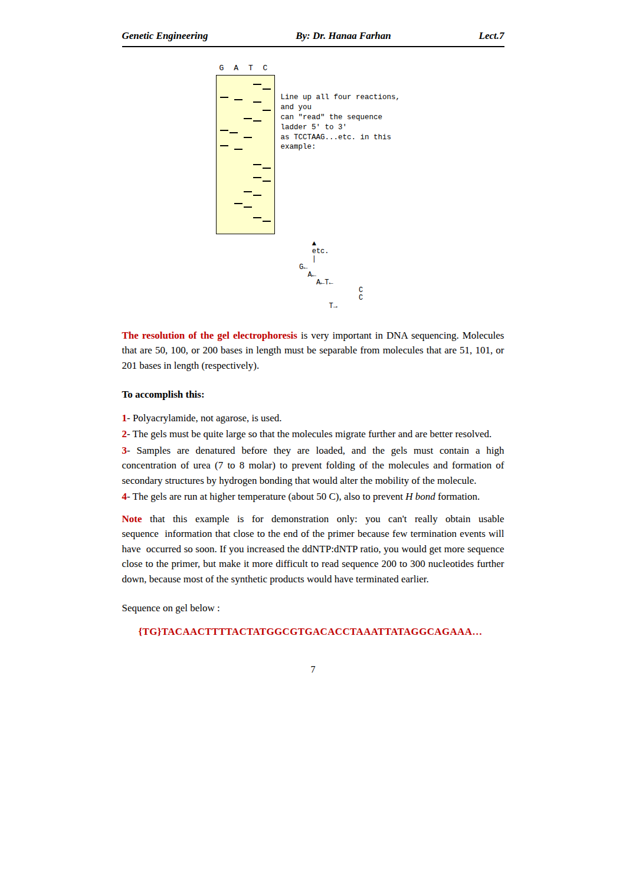Genetic Engineering
By: Dr. Hanaa Farhan
Lect.7
G A T C
Line up all four reactions, and you
can "read" the sequence ladder 5' to 3'
as TCCTAAG...etc. in this example:
▲ etc. | G← A← A←T← C C T→
The resolution of the gel electrophoresis is very important in DNA sequencing. Molecules that are 50, 100, or 200 bases in length must be separable from molecules that are 51, 101, or 201 bases in length (respectively).
To accomplish this:
1- Polyacrylamide, not agarose, is used.
2- The gels must be quite large so that the molecules migrate further and are better resolved.
3- Samples are denatured before they are loaded, and the gels must contain a high concentration of urea (7 to 8 molar) to prevent folding of the molecules and formation of secondary structures by hydrogen bonding that would alter the mobility of the molecule.
4- The gels are run at higher temperature (about 50 C), also to prevent H bond formation.
Note that this example is for demonstration only: you can't really obtain usable sequence information that close to the end of the primer because few termination events will have occurred so soon. If you increased the ddNTP:dNTP ratio, you would get more sequence close to the primer, but make it more difficult to read sequence 200 to 300 nucleotides further down, because most of the synthetic products would have terminated earlier.
Sequence on gel below :
{TG}TACAACTTTTACTATGGCGTGACACCTAAATTATAGGCAGAAA…
7